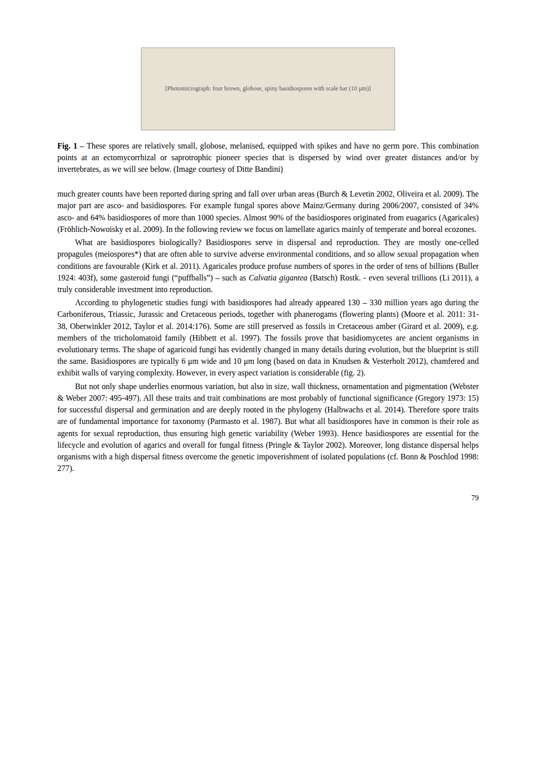[Photomicrograph: four brown, globose, spiny basidiospores with scale bar (10 µm)]
Fig. 1 – These spores are relatively small, globose, melanised, equipped with spikes and have no germ pore. This combination points at an ectomycorrhizal or saprotrophic pioneer species that is dispersed by wind over greater distances and/or by invertebrates, as we will see below. (Image courtesy of Ditte Bandini)
much greater counts have been reported during spring and fall over urban areas (Burch & Levetin 2002, Oliveira et al. 2009). The major part are asco- and basidiospores. For example fungal spores above Mainz/Germany during 2006/2007, consisted of 34% asco- and 64% basidiospores of more than 1000 species. Almost 90% of the basidiospores originated from euagarics (Agaricales) (Fröhlich-Nowoisky et al. 2009). In the following review we focus on lamellate agarics mainly of temperate and boreal ecozones.
What are basidiospores biologically? Basidiospores serve in dispersal and reproduction. They are mostly one-celled propagules (meiospores*) that are often able to survive adverse environmental conditions, and so allow sexual propagation when conditions are favourable (Kirk et al. 2011). Agaricales produce profuse numbers of spores in the order of tens of billions (Buller 1924: 403f), some gasteroid fungi (“puffballs”) – such as Calvatia gigantea (Batsch) Rostk. - even several trillions (Li 2011), a truly considerable investment into reproduction.
According to phylogenetic studies fungi with basidiospores had already appeared 130 – 330 million years ago during the Carboniferous, Triassic, Jurassic and Cretaceous periods, together with phanerogams (flowering plants) (Moore et al. 2011: 31-38, Oberwinkler 2012, Taylor et al. 2014:176). Some are still preserved as fossils in Cretaceous amber (Girard et al. 2009), e.g. members of the tricholomatoid family (Hibbett et al. 1997). The fossils prove that basidiomycetes are ancient organisms in evolutionary terms. The shape of agaricoid fungi has evidently changed in many details during evolution, but the blueprint is still the same. Basidiospores are typically 6 μm wide and 10 μm long (based on data in Knudsen & Vesterholt 2012), chamfered and exhibit walls of varying complexity. However, in every aspect variation is considerable (fig. 2).
But not only shape underlies enormous variation, but also in size, wall thickness, ornamentation and pigmentation (Webster & Weber 2007: 495-497). All these traits and trait combinations are most probably of functional significance (Gregory 1973: 15) for successful dispersal and germination and are deeply rooted in the phylogeny (Halbwachs et al. 2014). Therefore spore traits are of fundamental importance for taxonomy (Parmasto et al. 1987). But what all basidiospores have in common is their role as agents for sexual reproduction, thus ensuring high genetic variability (Weber 1993). Hence basidiospores are essential for the lifecycle and evolution of agarics and overall for fungal fitness (Pringle & Taylor 2002). Moreover, long distance dispersal helps organisms with a high dispersal fitness overcome the genetic impoverishment of isolated populations (cf. Bonn & Poschlod 1998: 277).
79